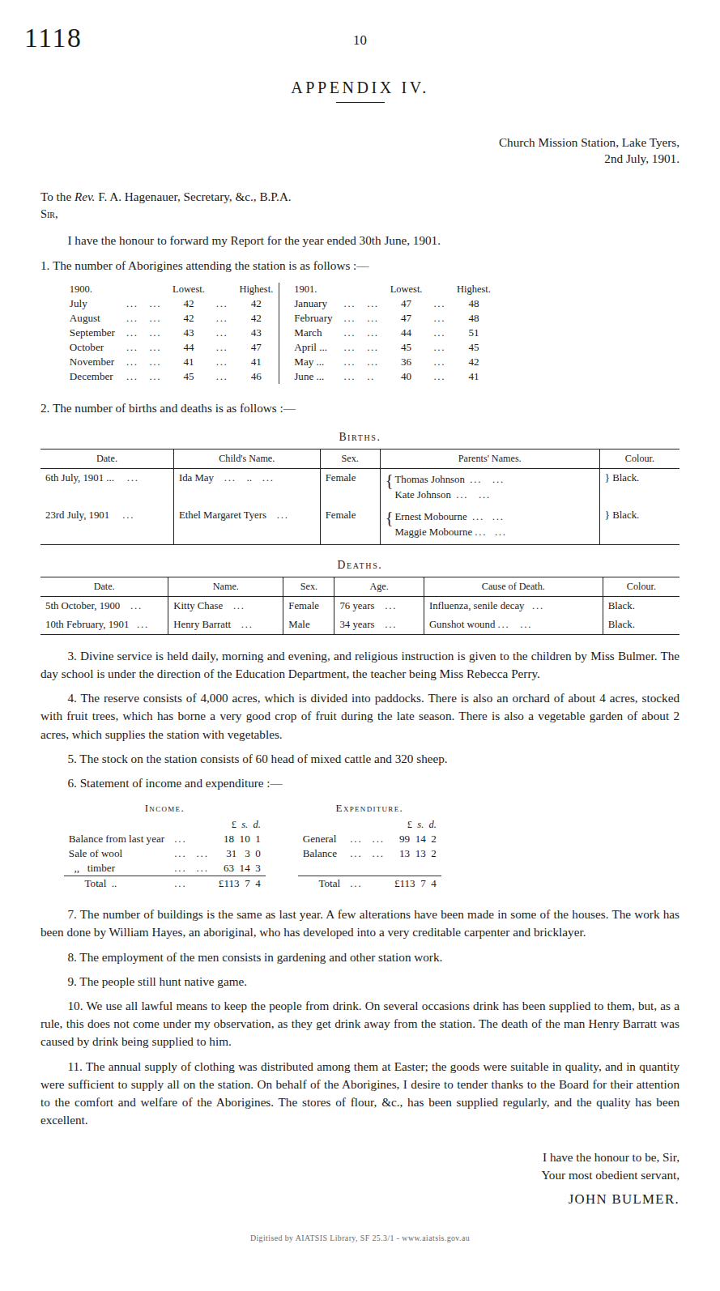1118
10
APPENDIX IV.
Church Mission Station, Lake Tyers,
2nd July, 1901.
To the Rev. F. A. Hagenauer, Secretary, &c., B.P.A.
Sir,
I have the honour to forward my Report for the year ended 30th June, 1901.
1. The number of Aborigines attending the station is as follows :—
| 1900. | | | Lowest. | | Highest. | 1901. | | | Lowest. | | Highest. |
| --- | --- | --- | --- | --- | --- | --- | --- | --- | --- | --- | --- |
| July | ... | ... | 42 | ... | 42 | January | ... | ... | 47 | ... | 48 |
| August | ... | ... | 42 | ... | 42 | February | ... | ... | 47 | ... | 48 |
| September | ... | ... | 43 | ... | 43 | March | ... | ... | 44 | ... | 51 |
| October | ... | ... | 44 | ... | 47 | April ... | ... | ... | 45 | ... | 45 |
| November | ... | ... | 41 | ... | 41 | May ... | ... | ... | 36 | ... | 42 |
| December | ... | ... | 45 | ... | 46 | June ... | ... | .. | 40 | ... | 41 |
2. The number of births and deaths is as follows :—
Births.
| Date. | Child's Name. | Sex. | Parents' Names. | Colour. |
| --- | --- | --- | --- | --- |
| 6th July, 1901 ... ... | Ida May ... .. ... | Female | { Thomas Johnson ... ... { Kate Johnson ... ... | } Black. |
| 23rd July, 1901 ... | Ethel Margaret Tyers ... | Female | { Ernest Mobourne ... ... { Maggie Mobourne ... ... | } Black. |
Deaths.
| Date. | Name. | Sex. | Age. | Cause of Death. | Colour. |
| --- | --- | --- | --- | --- | --- |
| 5th October, 1900 ... | Kitty Chase ... | Female | 76 years ... | Influenza, senile decay ... | Black. |
| 10th February, 1901 ... | Henry Barratt ... | Male | 34 years ... | Gunshot wound ... ... | Black. |
3. Divine service is held daily, morning and evening, and religious instruction is given to the children by Miss Bulmer. The day school is under the direction of the Education Department, the teacher being Miss Rebecca Perry.
4. The reserve consists of 4,000 acres, which is divided into paddocks. There is also an orchard of about 4 acres, stocked with fruit trees, which has borne a very good crop of fruit during the late season. There is also a vegetable garden of about 2 acres, which supplies the station with vegetables.
5. The stock on the station consists of 60 head of mixed cattle and 320 sheep.
6. Statement of income and expenditure :—
| Income. |
| | | | £ s. d. |
| Balance from last year | ... | | 18 10 1 |
| Sale of wool | ... | ... | 31 3 0 |
| ,, timber | ... | ... | 63 14 3 |
| Total .. | ... | | £113 7 4 |
| Expenditure. |
| | | | £ s. d. |
| General | ... | ... | 99 14 2 |
| Balance | ... | ... | 13 13 2 |
| Total | ... | | £113 7 4 |
7. The number of buildings is the same as last year. A few alterations have been made in some of the houses. The work has been done by William Hayes, an aboriginal, who has developed into a very creditable carpenter and bricklayer.
8. The employment of the men consists in gardening and other station work.
9. The people still hunt native game.
10. We use all lawful means to keep the people from drink. On several occasions drink has been supplied to them, but, as a rule, this does not come under my observation, as they get drink away from the station. The death of the man Henry Barratt was caused by drink being supplied to him.
11. The annual supply of clothing was distributed among them at Easter; the goods were suitable in quality, and in quantity were sufficient to supply all on the station. On behalf of the Aborigines, I desire to tender thanks to the Board for their attention to the comfort and welfare of the Aborigines. The stores of flour, &c., has been supplied regularly, and the quality has been excellent.
I have the honour to be, Sir,
Your most obedient servant,
JOHN BULMER.
Digitised by AIATSIS Library, SF 25.3/1 - www.aiatsis.gov.au